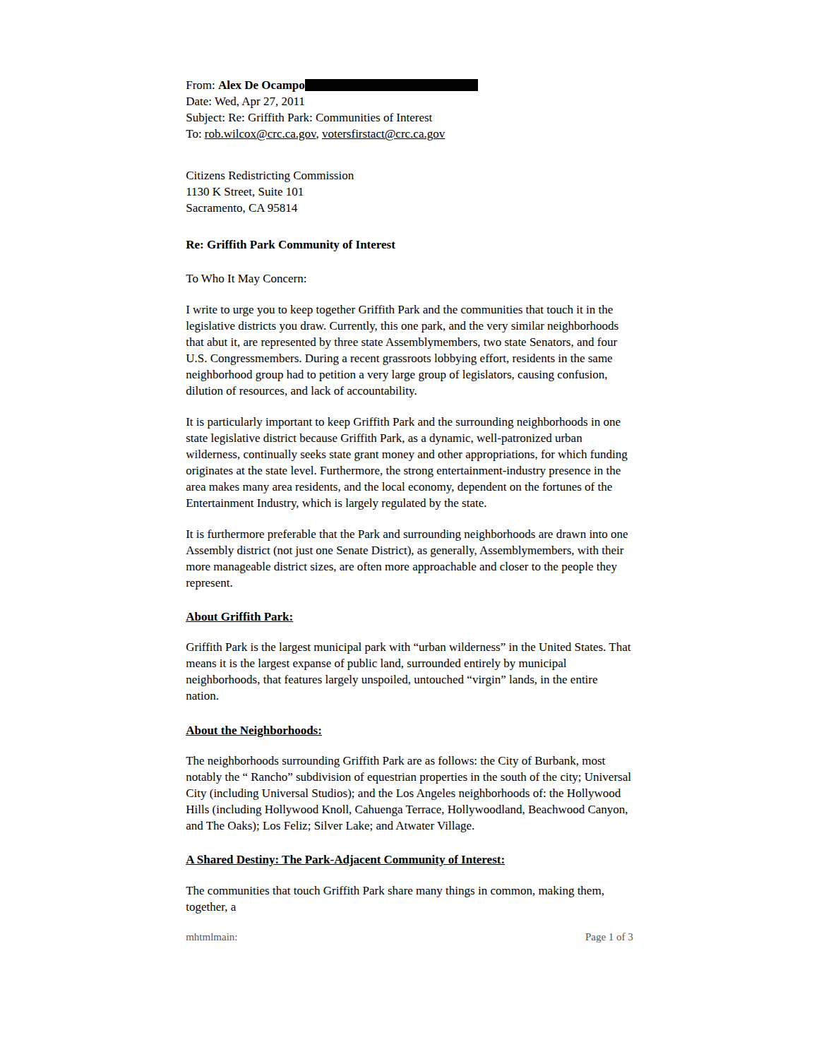From: Alex De Ocampo
Date: Wed, Apr 27, 2011
Subject: Re: Griffith Park: Communities of Interest
To: rob.wilcox@crc.ca.gov, votersfirstact@crc.ca.gov
Citizens Redistricting Commission
1130 K Street, Suite 101
Sacramento, CA 95814
Re: Griffith Park Community of Interest
To Who It May Concern:
I write to urge you to keep together Griffith Park and the communities that touch it in the legislative districts you draw. Currently, this one park, and the very similar neighborhoods that abut it, are represented by three state Assemblymembers, two state Senators, and four U.S. Congressmembers. During a recent grassroots lobbying effort, residents in the same neighborhood group had to petition a very large group of legislators, causing confusion, dilution of resources, and lack of accountability.
It is particularly important to keep Griffith Park and the surrounding neighborhoods in one state legislative district because Griffith Park, as a dynamic, well-patronized urban wilderness, continually seeks state grant money and other appropriations, for which funding originates at the state level. Furthermore, the strong entertainment-industry presence in the area makes many area residents, and the local economy, dependent on the fortunes of the Entertainment Industry, which is largely regulated by the state.
It is furthermore preferable that the Park and surrounding neighborhoods are drawn into one Assembly district (not just one Senate District), as generally, Assemblymembers, with their more manageable district sizes, are often more approachable and closer to the people they represent.
About Griffith Park:
Griffith Park is the largest municipal park with “urban wilderness” in the United States. That means it is the largest expanse of public land, surrounded entirely by municipal neighborhoods, that features largely unspoiled, untouched “virgin” lands, in the entire nation.
About the Neighborhoods:
The neighborhoods surrounding Griffith Park are as follows: the City of Burbank, most notably the “ Rancho” subdivision of equestrian properties in the south of the city; Universal City (including Universal Studios); and the Los Angeles neighborhoods of: the Hollywood Hills (including Hollywood Knoll, Cahuenga Terrace, Hollywoodland, Beachwood Canyon, and The Oaks); Los Feliz; Silver Lake; and Atwater Village.
A Shared Destiny: The Park-Adjacent Community of Interest:
The communities that touch Griffith Park share many things in common, making them, together, a
mhtmlmain:
Page 1 of 3